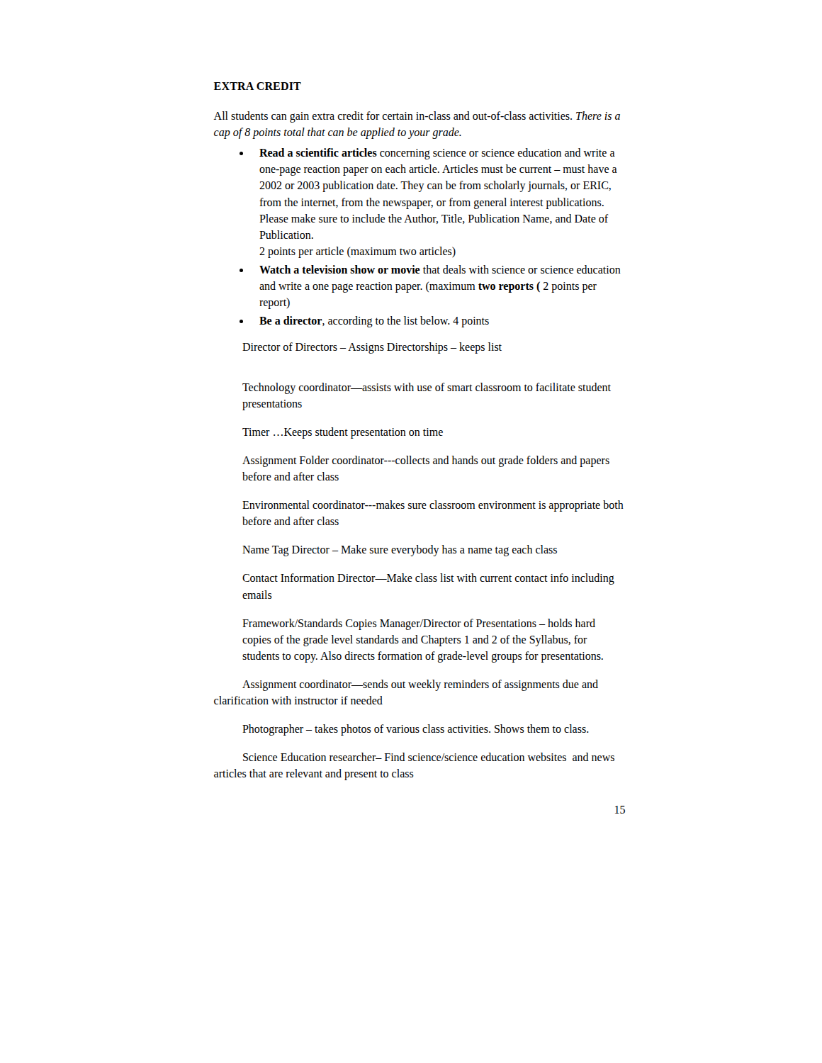EXTRA CREDIT
All students can gain extra credit for certain in-class and out-of-class activities. There is a cap of 8 points total that can be applied to your grade.
Read a scientific articles concerning science or science education and write a one-page reaction paper on each article. Articles must be current – must have a 2002 or 2003 publication date. They can be from scholarly journals, or ERIC, from the internet, from the newspaper, or from general interest publications. Please make sure to include the Author, Title, Publication Name, and Date of Publication.
2 points per article (maximum two articles)
Watch a television show or movie that deals with science or science education and write a one page reaction paper. (maximum two reports ( 2 points per report)
Be a director, according to the list below. 4 points
Director of Directors – Assigns Directorships – keeps list
Technology coordinator—assists with use of smart classroom to facilitate student presentations
Timer …Keeps student presentation on time
Assignment Folder coordinator---collects and hands out grade folders and papers before and after class
Environmental coordinator---makes sure classroom environment is appropriate both before and after class
Name Tag Director – Make sure everybody has a name tag each class
Contact Information Director—Make class list with current contact info including emails
Framework/Standards Copies Manager/Director of Presentations – holds hard copies of the grade level standards and Chapters 1 and 2 of the Syllabus, for students to copy. Also directs formation of grade-level groups for presentations.
Assignment coordinator—sends out weekly reminders of assignments due and clarification with instructor if needed
Photographer – takes photos of various class activities. Shows them to class.
Science Education researcher– Find science/science education websites and news articles that are relevant and present to class
15